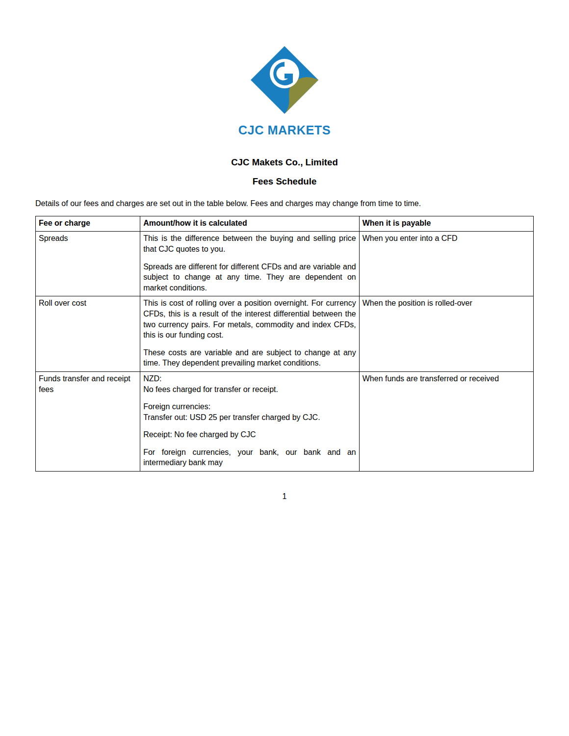CJC MARKETS
CJC Makets Co., Limited
Fees Schedule
Details of our fees and charges are set out in the table below. Fees and charges may change from time to time.
| Fee or charge | Amount/how it is calculated | When it is payable |
| --- | --- | --- |
| Spreads | This is the difference between the buying and selling price that CJC quotes to you. Spreads are different for different CFDs and are variable and subject to change at any time. They are dependent on market conditions. | When you enter into a CFD |
| Roll over cost | This is cost of rolling over a position overnight. For currency CFDs, this is a result of the interest differential between the two currency pairs. For metals, commodity and index CFDs, this is our funding cost. These costs are variable and are subject to change at any time. They dependent prevailing market conditions. | When the position is rolled-over |
| Funds transfer and receipt fees | NZD: No fees charged for transfer or receipt. Foreign currencies: Transfer out: USD 25 per transfer charged by CJC. Receipt: No fee charged by CJC For foreign currencies, your bank, our bank and an intermediary bank may | When funds are transferred or received |
1